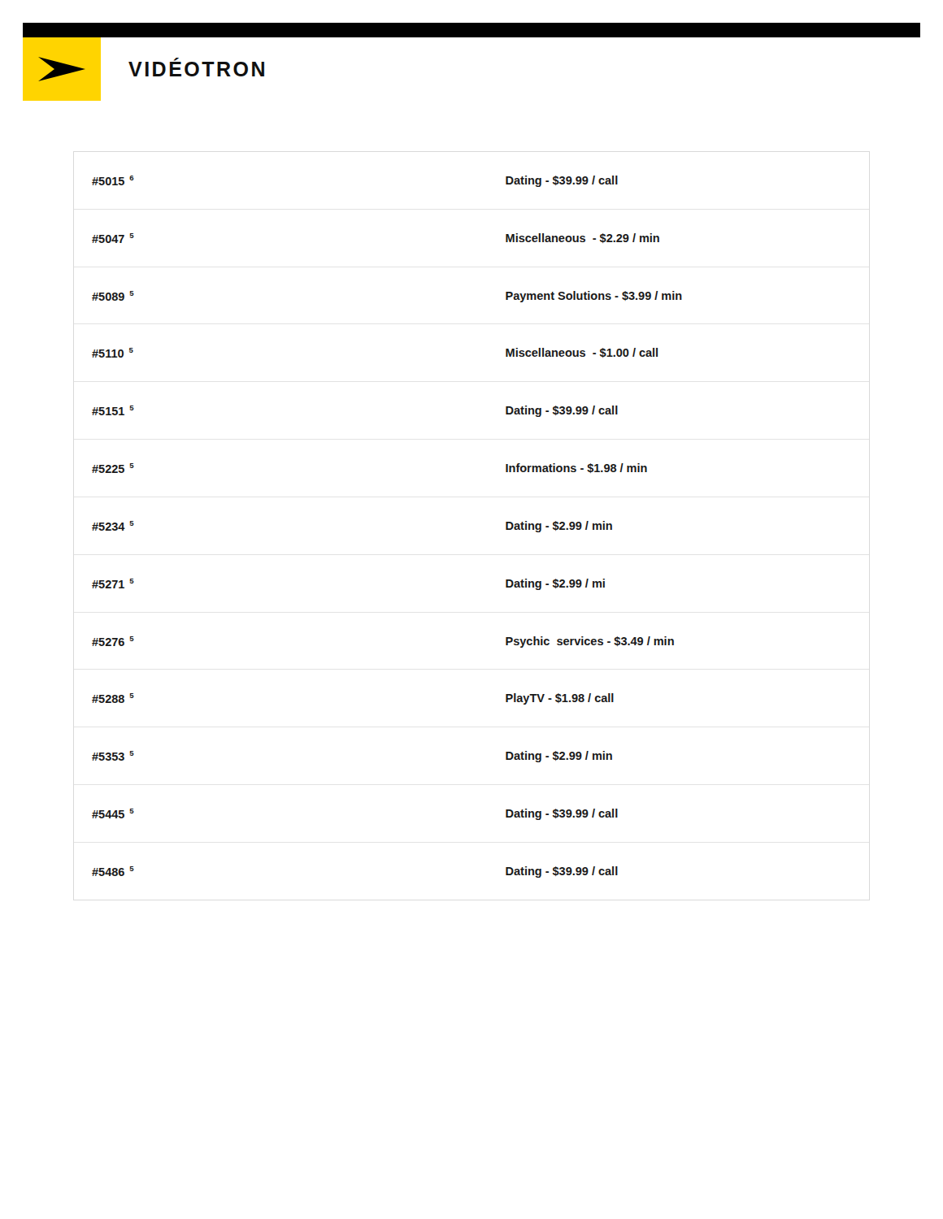VIDÉOTRON
| #5015 6 | Dating - $39.99 / call |
| #5047 5 | Miscellaneous - $2.29 / min |
| #5089 5 | Payment Solutions - $3.99 / min |
| #5110 5 | Miscellaneous - $1.00 / call |
| #5151 5 | Dating - $39.99 / call |
| #5225 5 | Informations - $1.98 / min |
| #5234 5 | Dating - $2.99 / min |
| #5271 5 | Dating - $2.99 / mi |
| #5276 5 | Psychic services - $3.49 / min |
| #5288 5 | PlayTV - $1.98 / call |
| #5353 5 | Dating - $2.99 / min |
| #5445 5 | Dating - $39.99 / call |
| #5486 5 | Dating - $39.99 / call |